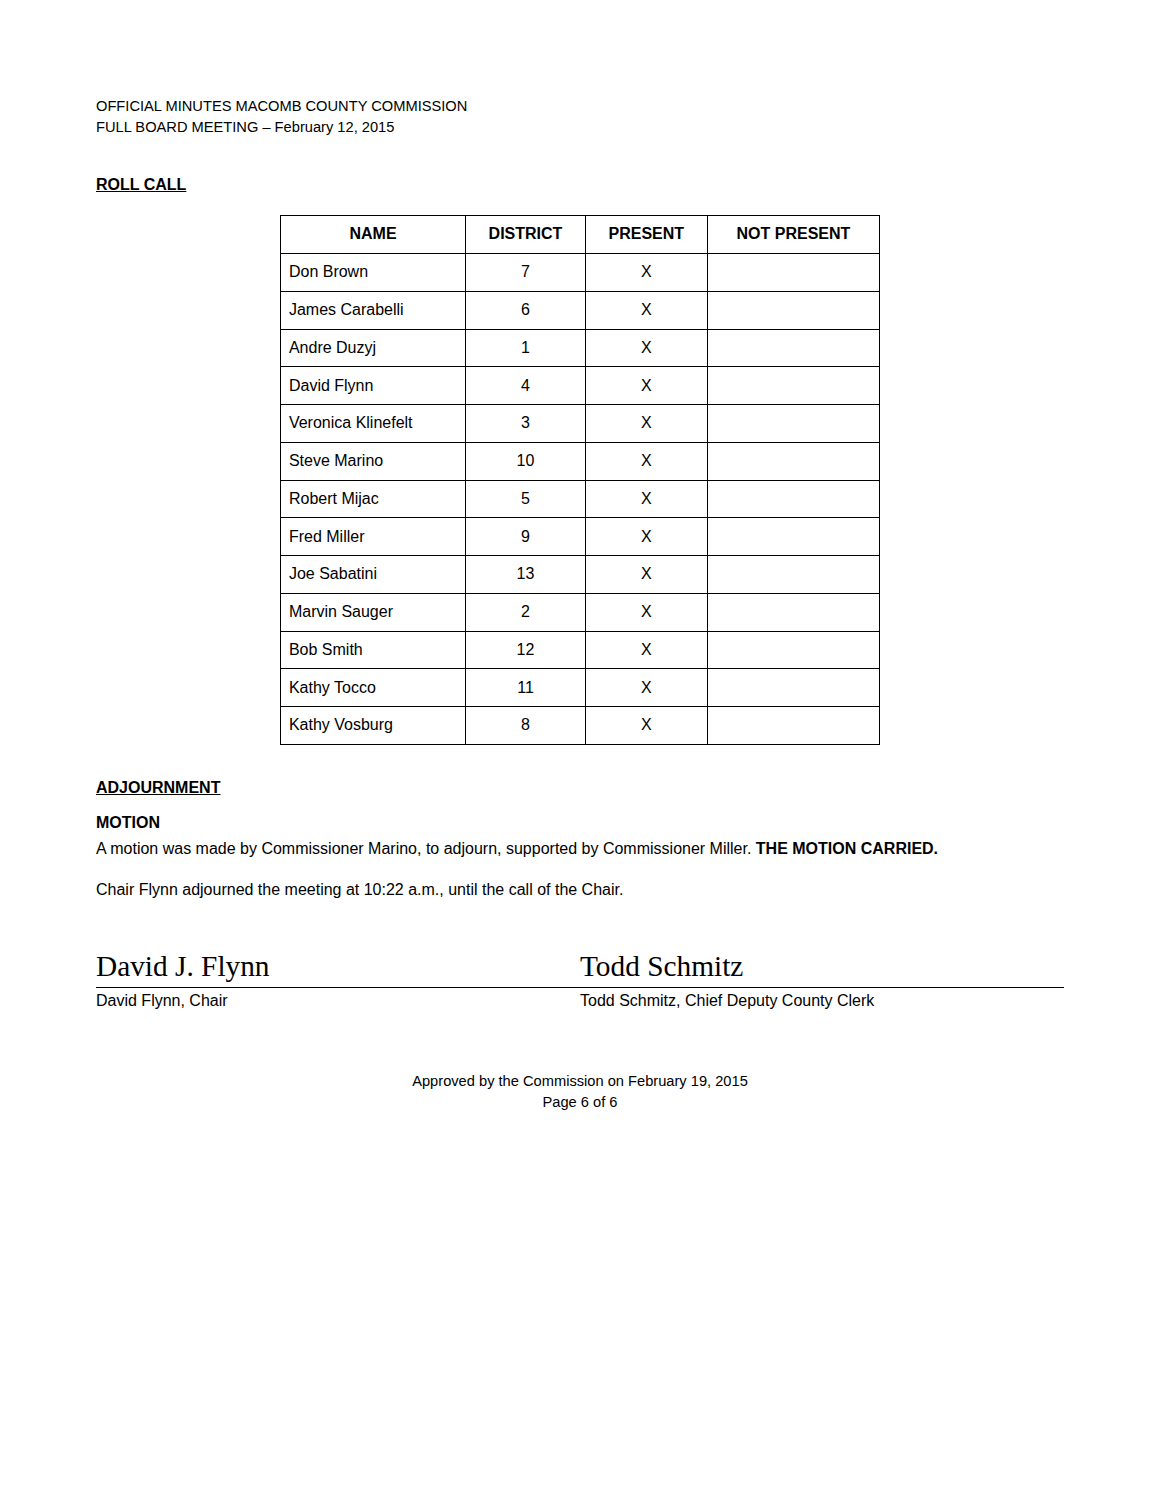OFFICIAL MINUTES MACOMB COUNTY COMMISSION
FULL BOARD MEETING – February 12, 2015
ROLL CALL
| NAME | DISTRICT | PRESENT | NOT PRESENT |
| --- | --- | --- | --- |
| Don Brown | 7 | X | |
| James Carabelli | 6 | X | |
| Andre Duzyj | 1 | X | |
| David Flynn | 4 | X | |
| Veronica Klinefelt | 3 | X | |
| Steve Marino | 10 | X | |
| Robert Mijac | 5 | X | |
| Fred Miller | 9 | X | |
| Joe Sabatini | 13 | X | |
| Marvin Sauger | 2 | X | |
| Bob Smith | 12 | X | |
| Kathy Tocco | 11 | X | |
| Kathy Vosburg | 8 | X | |
ADJOURNMENT
MOTION
A motion was made by Commissioner Marino, to adjourn, supported by Commissioner Miller. THE MOTION CARRIED.
Chair Flynn adjourned the meeting at 10:22 a.m., until the call of the Chair.
| David J. Flynn David Flynn, Chair | Todd Schmitz Todd Schmitz, Chief Deputy County Clerk |
Approved by the Commission on February 19, 2015
Page 6 of 6